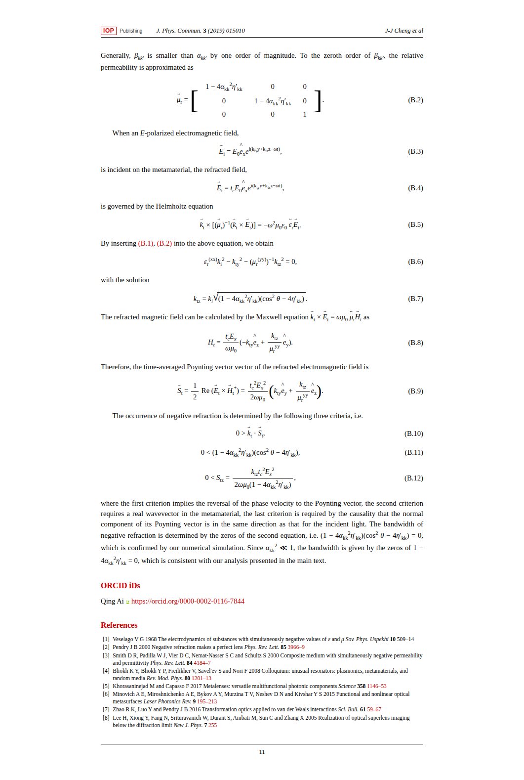IOP Publishing
J. Phys. Commun. 3 (2019) 015010
J-J Cheng et al
Generally, βkk′ is smaller than αkk′ by one order of magnitude. To the zeroth order of βkk′, the relative permeability is approximated as
μr = [
| 1 − 4 α kk 2 η ′ kk | 0 | 0 |
| 0 | 1 − 4 α kk 2 η ′ kk | 0 |
| 0 | 0 | 1 |
] .
(B.2)
When an E-polarized electromagnetic field,
Ei = E0exei(kiyy+kizz−ωt),
(B.3)
is incident on the metamaterial, the refracted field,
Et = tcE0exei(ktyy+ktzz−ωt),
(B.4)
is governed by the Helmholtz equation
kt × [(μr)−1(kt × Et)] = −ω2μ0ε0 εrEt.
(B.5)
By inserting (B.1), (B.2) into the above equation, we obtain
εr(xx)ki2 − kty2 − (μr(yy))−1ktz2 = 0,
(B.6)
with the solution
ktz = ki(1 − 4αkk2η′kk)(cos2 θ − 4η′kk).
(B.7)
The refracted magnetic field can be calculated by the Maxwell equation kt × Et = ωμ0 μrHt as
Ht = tcEx ωμ0(−ktyez + ktz μryy ey).
(B.8)
Therefore, the time-averaged Poynting vector vector of the refracted electromagnetic field is
St = 12 Re (Et × Ht*) = tc2Ex22ωμ0(ktyey + ktz μryy ez).
(B.9)
The occurrence of negative refraction is determined by the following three criteria, i.e.
0 > kt · St,
(B.10)
0 < (1 − 4αkk2η′kk)(cos2 θ − 4η′kk),
(B.11)
0 < Stz = ktztc2Ex22ωμ0(1 − 4αkk2η′kk),
(B.12)
where the first criterion implies the reversal of the phase velocity to the Poynting vector, the second criterion requires a real wavevector in the metamaterial, the last criterion is required by the causality that the normal component of its Poynting vector is in the same direction as that for the incident light. The bandwidth of negative refraction is determined by the zeros of the second equation, i.e. (1 − 4αkk2η′kk)(cos2 θ − 4η′kk) = 0, which is confirmed by our numerical simulation. Since αkk2 ≪ 1, the bandwidth is given by the zeros of 1 − 4αkk2η′kk = 0, which is consistent with our analysis presented in the main text.
ORCID iDs
Qing Ai iD https://orcid.org/0000-0002-0116-7844
References
Veselago V G 1968 The electrodynamics of substances with simultaneously negative values of ε and μ Sov. Phys. Uspekhi 10 509–14
Pendry J B 2000 Negative refraction makes a perfect lens Phys. Rev. Lett. 85 3966–9
Smith D R, Padilla W J, Vier D C, Nemat-Nasser S C and Schultz S 2000 Composite medium with simultaneously negative permeability and permittivity Phys. Rev. Lett. 84 4184–7
Bliokh K Y, Bliokh Y P, Freilikher V, Savel'ev S and Nori F 2008 Colloquium: unusual resonators: plasmonics, metamaterials, and random media Rev. Mod. Phys. 80 1201–13
Khorasaninejad M and Capasso F 2017 Metalenses: versatile multifunctional photonic components Science 358 1146–53
Minovich A E, Miroshnichenko A E, Bykov A Y, Murzina T V, Neshev D N and Kivshar Y S 2015 Functional and nonlinear optical metasurfaces Laser Photonics Rev. 9 195–213
Zhao R K, Luo Y and Pendry J B 2016 Transformation optics applied to van der Waals interactions Sci. Bull. 61 59–67
Lee H, Xiong Y, Fang N, Srituravanich W, Durant S, Ambati M, Sun C and Zhang X 2005 Realization of optical superlens imaging below the diffraction limit New J. Phys. 7 255
11